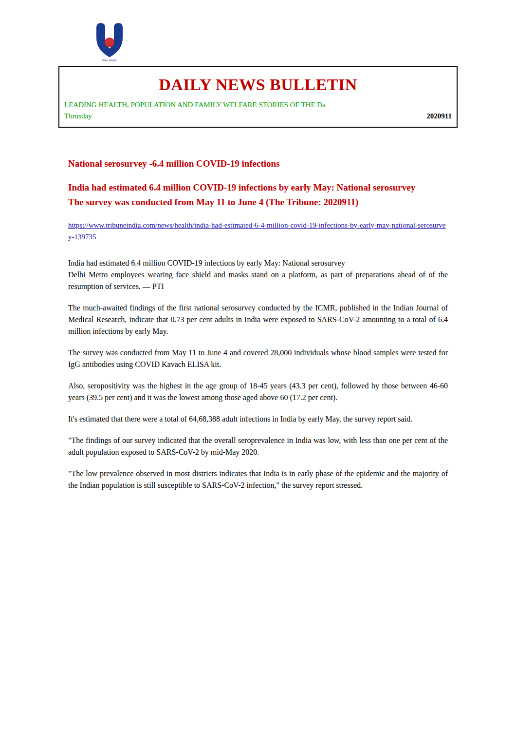भारत सरकार
DAILY NEWS BULLETIN
LEADING HEALTH, POPULATION AND FAMILY WELFARE STORIES OF THE Da
Thrusday 2020911
National serosurvey -6.4 million COVID-19 infections
India had estimated 6.4 million COVID-19 infections by early May: National serosurvey
The survey was conducted from May 11 to June 4 (The Tribune: 2020911)
https://www.tribuneindia.com/news/health/india-had-estimated-6-4-million-covid-19-infections-by-early-may-national-serosurvey-139735
India had estimated 6.4 million COVID-19 infections by early May: National serosurvey
Delhi Metro employees wearing face shield and masks stand on a platform, as part of preparations ahead of of the resumption of services. — PTI
The much-awaited findings of the first national serosurvey conducted by the ICMR, published in the Indian Journal of Medical Research, indicate that 0.73 per cent adults in India were exposed to SARS-CoV-2 amounting to a total of 6.4 million infections by early May.
The survey was conducted from May 11 to June 4 and covered 28,000 individuals whose blood samples were tested for IgG antibodies using COVID Kavach ELISA kit.
Also, seropositivity was the highest in the age group of 18-45 years (43.3 per cent), followed by those between 46-60 years (39.5 per cent) and it was the lowest among those aged above 60 (17.2 per cent).
It's estimated that there were a total of 64,68,388 adult infections in India by early May, the survey report said.
"The findings of our survey indicated that the overall seroprevalence in India was low, with less than one per cent of the adult population exposed to SARS-CoV-2 by mid-May 2020.
"The low prevalence observed in most districts indicates that India is in early phase of the epidemic and the majority of the Indian population is still susceptible to SARS-CoV-2 infection," the survey report stressed.